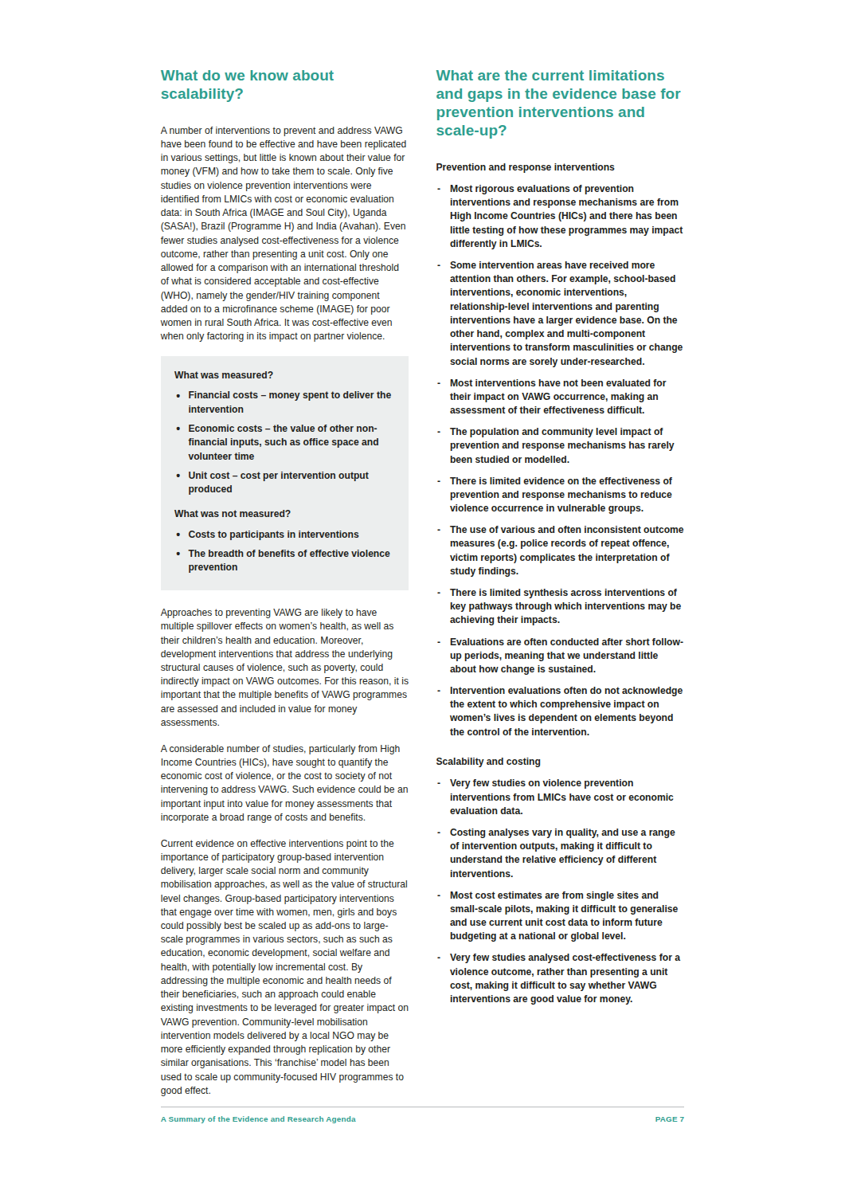What do we know about scalability?
A number of interventions to prevent and address VAWG have been found to be effective and have been replicated in various settings, but little is known about their value for money (VFM) and how to take them to scale. Only five studies on violence prevention interventions were identified from LMICs with cost or economic evaluation data: in South Africa (IMAGE and Soul City), Uganda (SASA!), Brazil (Programme H) and India (Avahan). Even fewer studies analysed cost-effectiveness for a violence outcome, rather than presenting a unit cost. Only one allowed for a comparison with an international threshold of what is considered acceptable and cost-effective (WHO), namely the gender/HIV training component added on to a microfinance scheme (IMAGE) for poor women in rural South Africa. It was cost-effective even when only factoring in its impact on partner violence.
What was measured?
Financial costs – money spent to deliver the intervention
Economic costs – the value of other non-financial inputs, such as office space and volunteer time
Unit cost – cost per intervention output produced
What was not measured?
Costs to participants in interventions
The breadth of benefits of effective violence prevention
Approaches to preventing VAWG are likely to have multiple spillover effects on women’s health, as well as their children’s health and education. Moreover, development interventions that address the underlying structural causes of violence, such as poverty, could indirectly impact on VAWG outcomes. For this reason, it is important that the multiple benefits of VAWG programmes are assessed and included in value for money assessments.
A considerable number of studies, particularly from High Income Countries (HICs), have sought to quantify the economic cost of violence, or the cost to society of not intervening to address VAWG. Such evidence could be an important input into value for money assessments that incorporate a broad range of costs and benefits.
Current evidence on effective interventions point to the importance of participatory group-based intervention delivery, larger scale social norm and community mobilisation approaches, as well as the value of structural level changes. Group-based participatory interventions that engage over time with women, men, girls and boys could possibly best be scaled up as add-ons to large-scale programmes in various sectors, such as such as education, economic development, social welfare and health, with potentially low incremental cost. By addressing the multiple economic and health needs of their beneficiaries, such an approach could enable existing investments to be leveraged for greater impact on VAWG prevention. Community-level mobilisation intervention models delivered by a local NGO may be more efficiently expanded through replication by other similar organisations. This ‘franchise’ model has been used to scale up community-focused HIV programmes to good effect.
What are the current limitations and gaps in the evidence base for prevention interventions and scale-up?
Prevention and response interventions
Most rigorous evaluations of prevention interventions and response mechanisms are from High Income Countries (HICs) and there has been little testing of how these programmes may impact differently in LMICs.
Some intervention areas have received more attention than others. For example, school-based interventions, economic interventions, relationship-level interventions and parenting interventions have a larger evidence base. On the other hand, complex and multi-component interventions to transform masculinities or change social norms are sorely under-researched.
Most interventions have not been evaluated for their impact on VAWG occurrence, making an assessment of their effectiveness difficult.
The population and community level impact of prevention and response mechanisms has rarely been studied or modelled.
There is limited evidence on the effectiveness of prevention and response mechanisms to reduce violence occurrence in vulnerable groups.
The use of various and often inconsistent outcome measures (e.g. police records of repeat offence, victim reports) complicates the interpretation of study findings.
There is limited synthesis across interventions of key pathways through which interventions may be achieving their impacts.
Evaluations are often conducted after short follow-up periods, meaning that we understand little about how change is sustained.
Intervention evaluations often do not acknowledge the extent to which comprehensive impact on women’s lives is dependent on elements beyond the control of the intervention.
Scalability and costing
Very few studies on violence prevention interventions from LMICs have cost or economic evaluation data.
Costing analyses vary in quality, and use a range of intervention outputs, making it difficult to understand the relative efficiency of different interventions.
Most cost estimates are from single sites and small-scale pilots, making it difficult to generalise and use current unit cost data to inform future budgeting at a national or global level.
Very few studies analysed cost-effectiveness for a violence outcome, rather than presenting a unit cost, making it difficult to say whether VAWG interventions are good value for money.
A Summary of the Evidence and Research Agenda
PAGE 7